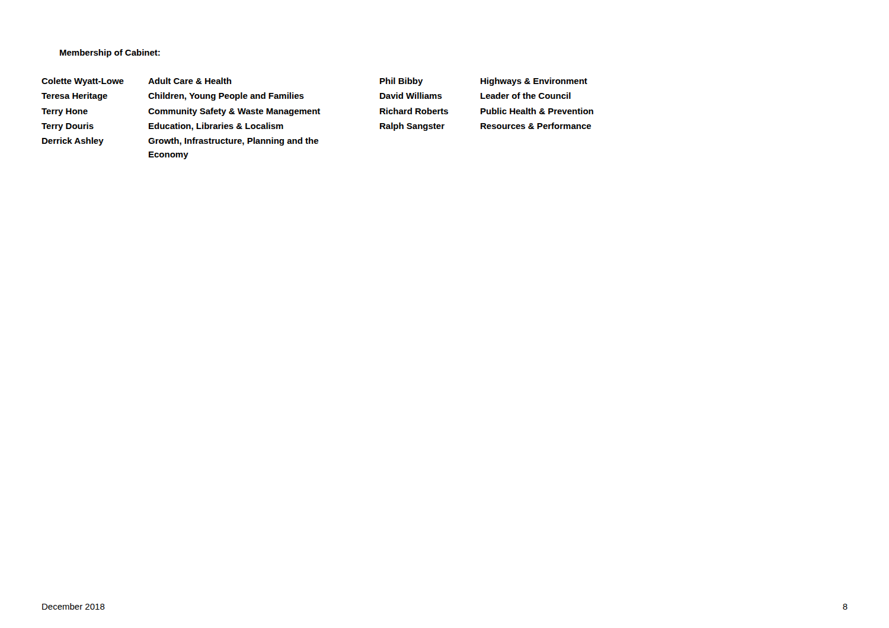Membership of Cabinet:
| Colette Wyatt-Lowe | Adult Care & Health | | Phil Bibby | Highways & Environment |
| Teresa Heritage | Children, Young People and Families | | David Williams | Leader of the Council |
| Terry Hone | Community Safety & Waste Management | | Richard Roberts | Public Health & Prevention |
| Terry Douris | Education, Libraries & Localism | | Ralph Sangster | Resources & Performance |
| Derrick Ashley | Growth, Infrastructure, Planning and the Economy | | | |
December 2018 8